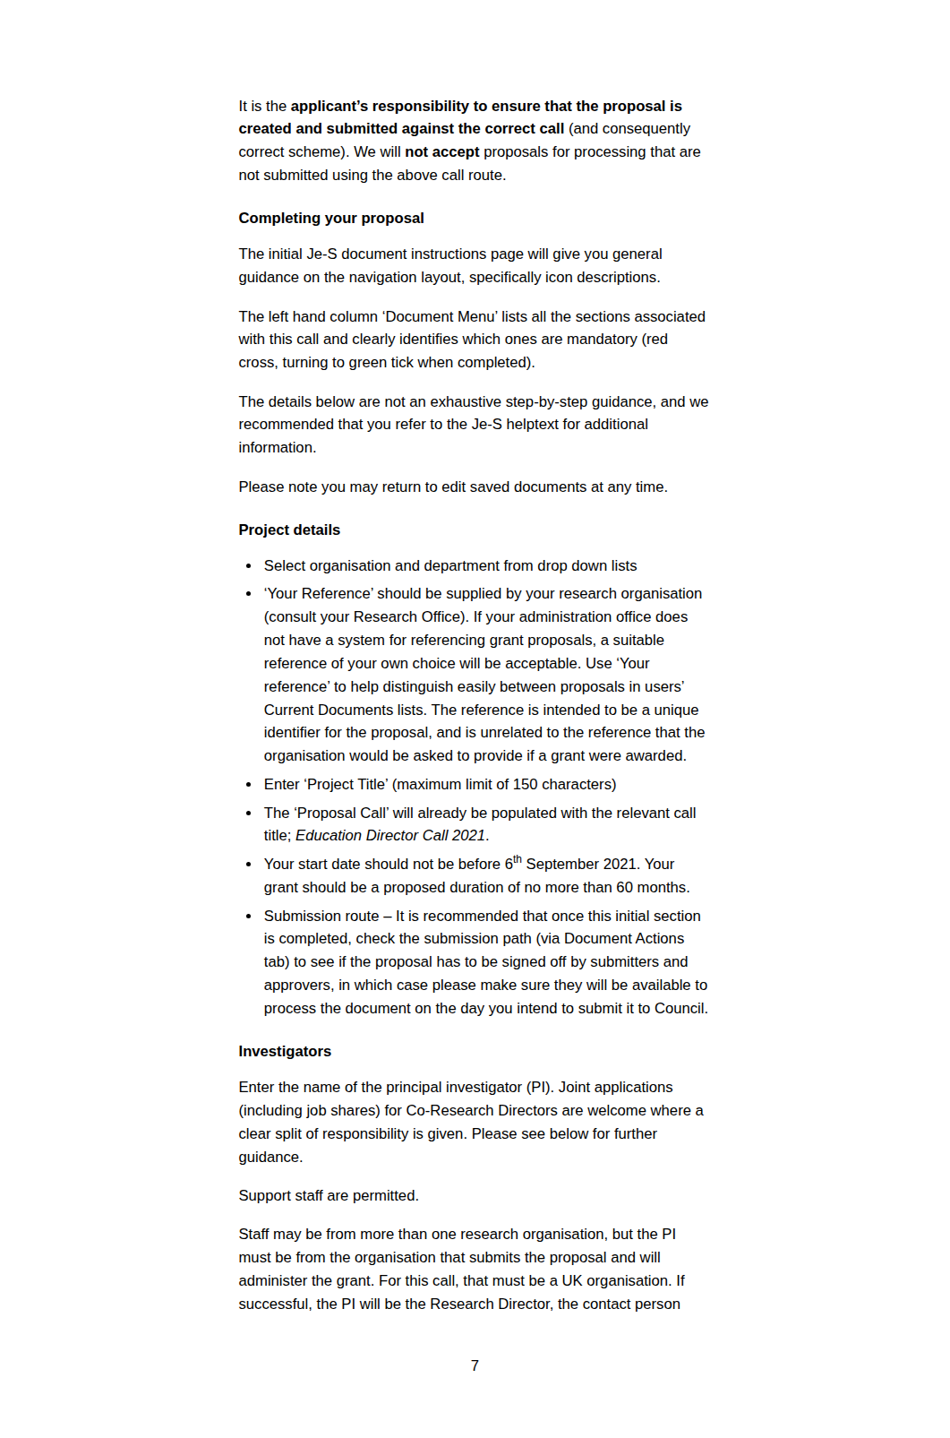It is the applicant’s responsibility to ensure that the proposal is created and submitted against the correct call (and consequently correct scheme). We will not accept proposals for processing that are not submitted using the above call route.
Completing your proposal
The initial Je-S document instructions page will give you general guidance on the navigation layout, specifically icon descriptions.
The left hand column ‘Document Menu’ lists all the sections associated with this call and clearly identifies which ones are mandatory (red cross, turning to green tick when completed).
The details below are not an exhaustive step-by-step guidance, and we recommended that you refer to the Je-S helptext for additional information.
Please note you may return to edit saved documents at any time.
Project details
Select organisation and department from drop down lists
‘Your Reference’ should be supplied by your research organisation (consult your Research Office). If your administration office does not have a system for referencing grant proposals, a suitable reference of your own choice will be acceptable. Use ‘Your reference’ to help distinguish easily between proposals in users’ Current Documents lists. The reference is intended to be a unique identifier for the proposal, and is unrelated to the reference that the organisation would be asked to provide if a grant were awarded.
Enter ‘Project Title’ (maximum limit of 150 characters)
The ‘Proposal Call’ will already be populated with the relevant call title; Education Director Call 2021.
Your start date should not be before 6th September 2021. Your grant should be a proposed duration of no more than 60 months.
Submission route – It is recommended that once this initial section is completed, check the submission path (via Document Actions tab) to see if the proposal has to be signed off by submitters and approvers, in which case please make sure they will be available to process the document on the day you intend to submit it to Council.
Investigators
Enter the name of the principal investigator (PI). Joint applications (including job shares) for Co-Research Directors are welcome where a clear split of responsibility is given. Please see below for further guidance.
Support staff are permitted.
Staff may be from more than one research organisation, but the PI must be from the organisation that submits the proposal and will administer the grant. For this call, that must be a UK organisation. If successful, the PI will be the Research Director, the contact person
7